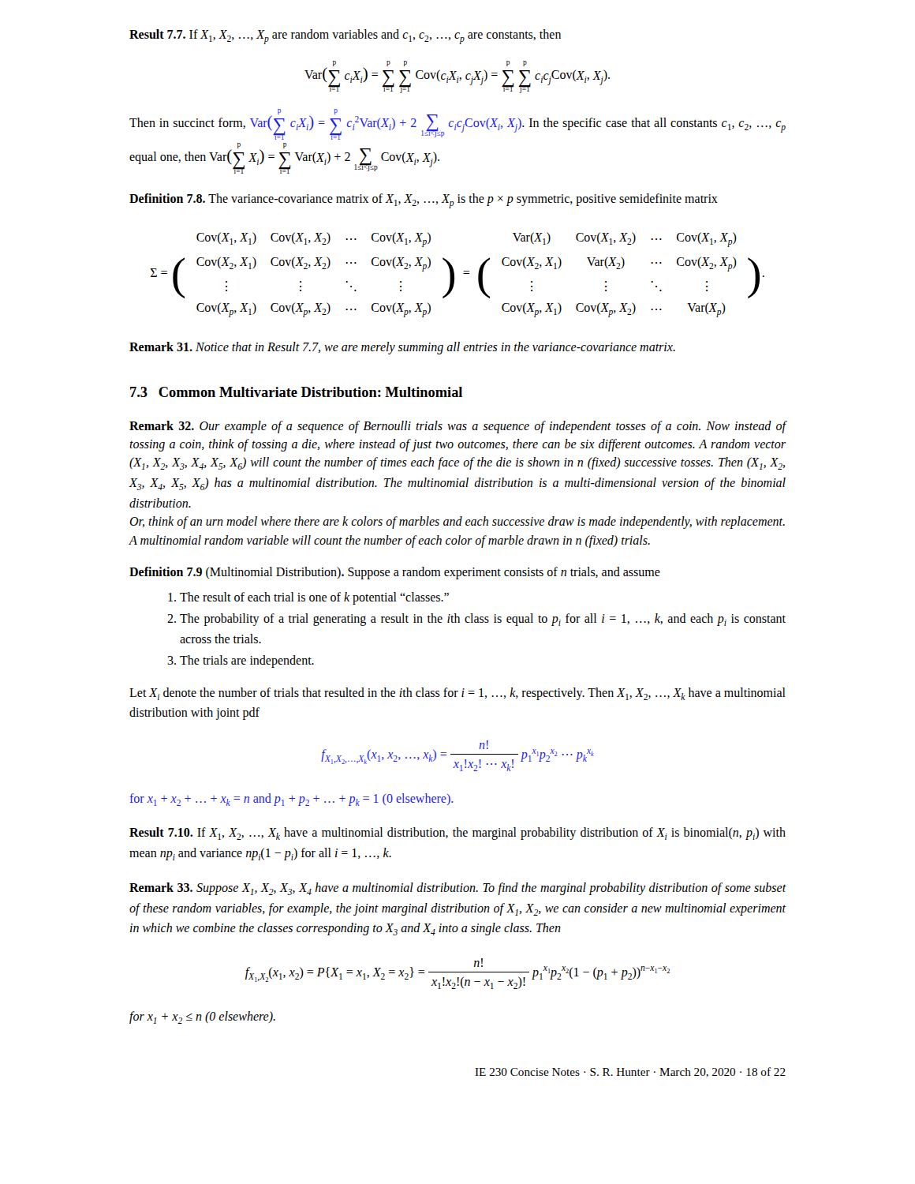Result 7.7. If X1, X2, …, Xp are random variables and c1, c2, …, cp are constants, then
Var(p∑i=1 ciXi) = p∑i=1 p∑j=1 Cov(ciXi, cjXj) = p∑i=1 p∑j=1 cicj Cov(Xi, Xj).
Then in succinct form, Var(p∑i=1 ciXi) = p∑i=1 ci2Var(Xi) + 2 ∑1≤i<j≤p cicj Cov(Xi, Xj). In the specific case that all constants c1, c2, …, cp equal one, then Var(p∑i=1 Xi) = p∑i=1 Var(Xi) + 2 ∑1≤i<j≤p Cov(Xi, Xj).
Definition 7.8. The variance-covariance matrix of X1, X2, …, Xp is the p × p symmetric, positive semidefinite matrix
Σ = (
| Cov( X 1 , X 1 ) | Cov( X 1 , X 2 ) | ⋯ | Cov( X 1 , X p ) |
| Cov( X 2 , X 1 ) | Cov( X 2 , X 2 ) | ⋯ | Cov( X 2 , X p ) |
| ⋮ | ⋮ | ⋱ | ⋮ |
| Cov( X p , X 1 ) | Cov( X p , X 2 ) | ⋯ | Cov( X p , X p ) |
) = (
| Var( X 1 ) | Cov( X 1 , X 2 ) | ⋯ | Cov( X 1 , X p ) |
| Cov( X 2 , X 1 ) | Var( X 2 ) | ⋯ | Cov( X 2 , X p ) |
| ⋮ | ⋮ | ⋱ | ⋮ |
| Cov( X p , X 1 ) | Cov( X p , X 2 ) | ⋯ | Var( X p ) |
).
Remark 31. Notice that in Result 7.7, we are merely summing all entries in the variance-covariance matrix.
7.3 Common Multivariate Distribution: Multinomial
Remark 32. Our example of a sequence of Bernoulli trials was a sequence of independent tosses of a coin. Now instead of tossing a coin, think of tossing a die, where instead of just two outcomes, there can be six different outcomes. A random vector (X1, X2, X3, X4, X5, X6) will count the number of times each face of the die is shown in n (fixed) successive tosses. Then (X1, X2, X3, X4, X5, X6) has a multinomial distribution. The multinomial distribution is a multi-dimensional version of the binomial distribution.
Or, think of an urn model where there are k colors of marbles and each successive draw is made independently, with replacement. A multinomial random variable will count the number of each color of marble drawn in n (fixed) trials.
Definition 7.9 (Multinomial Distribution). Suppose a random experiment consists of n trials, and assume
The result of each trial is one of k potential “classes.”
The probability of a trial generating a result in the ith class is equal to pi for all i = 1, …, k, and each pi is constant across the trials.
The trials are independent.
Let Xi denote the number of trials that resulted in the ith class for i = 1, …, k, respectively. Then X1, X2, …, Xk have a multinomial distribution with joint pdf
fX1,X2,…,Xk(x1, x2, …, xk) = n! x1!x2! ⋯ xk! p1x1p2x2 ⋯ pkxk
for x1 + x2 + … + xk = n and p1 + p2 + … + pk = 1 (0 elsewhere).
Result 7.10. If X1, X2, …, Xk have a multinomial distribution, the marginal probability distribution of Xi is binomial(n, pi) with mean npi and variance npi(1 − pi) for all i = 1, …, k.
Remark 33. Suppose X1, X2, X3, X4 have a multinomial distribution. To find the marginal probability distribution of some subset of these random variables, for example, the joint marginal distribution of X1, X2, we can consider a new multinomial experiment in which we combine the classes corresponding to X3 and X4 into a single class. Then
fX1,X2(x1, x2) = P{X1 = x1, X2 = x2} = n! x1!x2!(n − x1 − x2)! p1x1p2x2(1 − (p1 + p2))n−x1−x2
for x1 + x2 ≤ n (0 elsewhere).
IE 230 Concise Notes · S. R. Hunter · March 20, 2020 · 18 of 22